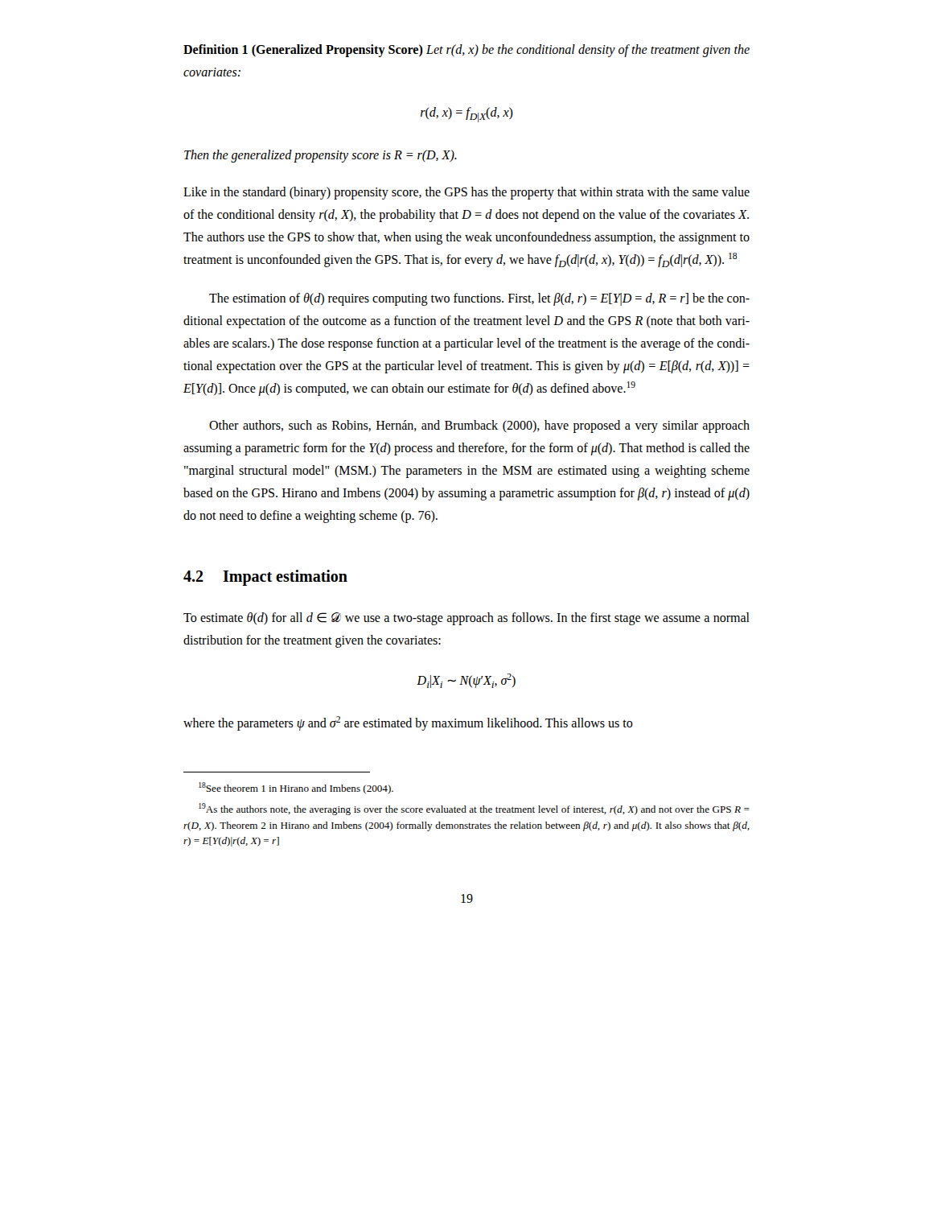Definition 1 (Generalized Propensity Score) Let r(d, x) be the conditional density of the treatment given the covariates:
r(d, x) = fD|X(d, x)
Then the generalized propensity score is R = r(D, X).
Like in the standard (binary) propensity score, the GPS has the property that within strata with the same value of the conditional density r(d, X), the probability that D = d does not depend on the value of the covariates X. The authors use the GPS to show that, when using the weak unconfoundedness assumption, the assignment to treatment is unconfounded given the GPS. That is, for every d, we have fD(d|r(d, x), Y(d)) = fD(d|r(d, X)). 18
The estimation of θ(d) requires computing two functions. First, let β(d, r) = E[Y|D = d, R = r] be the conditional expectation of the outcome as a function of the treatment level D and the GPS R (note that both variables are scalars.) The dose response function at a particular level of the treatment is the average of the conditional expectation over the GPS at the particular level of treatment. This is given by μ(d) = E[β(d, r(d, X))] = E[Y(d)]. Once μ(d) is computed, we can obtain our estimate for θ(d) as defined above.19
Other authors, such as Robins, Hernán, and Brumback (2000), have proposed a very similar approach assuming a parametric form for the Y(d) process and therefore, for the form of μ(d). That method is called the "marginal structural model" (MSM.) The parameters in the MSM are estimated using a weighting scheme based on the GPS. Hirano and Imbens (2004) by assuming a parametric assumption for β(d, r) instead of μ(d) do not need to define a weighting scheme (p. 76).
4.2 Impact estimation
To estimate θ(d) for all d ∈ 𝒟 we use a two-stage approach as follows. In the first stage we assume a normal distribution for the treatment given the covariates:
Di|Xi ∼ N(ψ′Xi, σ2)
where the parameters ψ and σ2 are estimated by maximum likelihood. This allows us to
18See theorem 1 in Hirano and Imbens (2004).
19As the authors note, the averaging is over the score evaluated at the treatment level of interest, r(d, X) and not over the GPS R = r(D, X). Theorem 2 in Hirano and Imbens (2004) formally demonstrates the relation between β(d, r) and μ(d). It also shows that β(d, r) = E[Y(d)|r(d, X) = r]
19